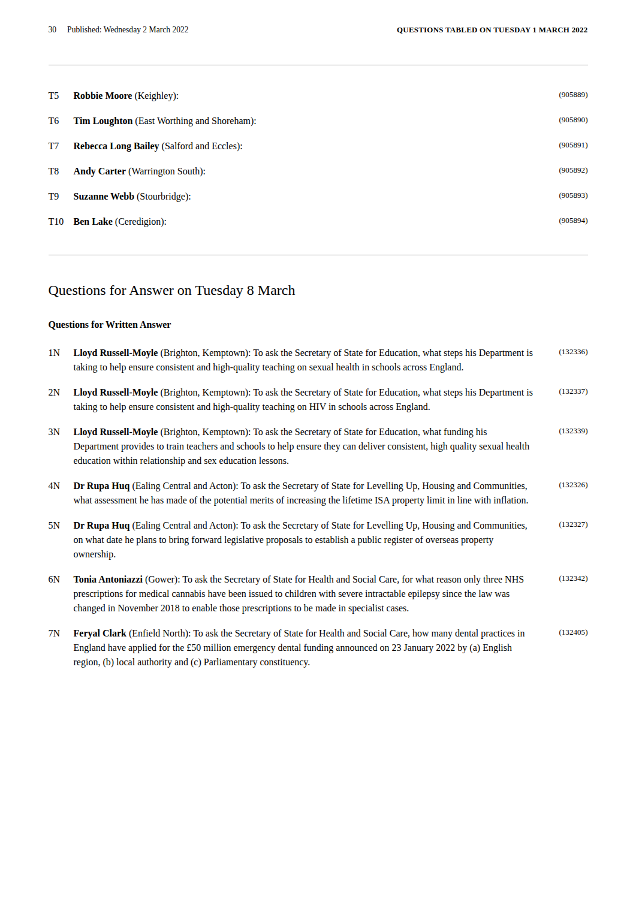30 Published: Wednesday 2 March 2022
Questions tabled on Tuesday 1 March 2022
| T5 | Robbie Moore (Keighley): | (905889) |
| T6 | Tim Loughton (East Worthing and Shoreham): | (905890) |
| T7 | Rebecca Long Bailey (Salford and Eccles): | (905891) |
| T8 | Andy Carter (Warrington South): | (905892) |
| T9 | Suzanne Webb (Stourbridge): | (905893) |
| T10 | Ben Lake (Ceredigion): | (905894) |
Questions for Answer on Tuesday 8 March
Questions for Written Answer
| 1N | Lloyd Russell-Moyle (Brighton, Kemptown): To ask the Secretary of State for Education, what steps his Department is taking to help ensure consistent and high-quality teaching on sexual health in schools across England. | (132336) |
| 2N | Lloyd Russell-Moyle (Brighton, Kemptown): To ask the Secretary of State for Education, what steps his Department is taking to help ensure consistent and high-quality teaching on HIV in schools across England. | (132337) |
| 3N | Lloyd Russell-Moyle (Brighton, Kemptown): To ask the Secretary of State for Education, what funding his Department provides to train teachers and schools to help ensure they can deliver consistent, high quality sexual health education within relationship and sex education lessons. | (132339) |
| 4N | Dr Rupa Huq (Ealing Central and Acton): To ask the Secretary of State for Levelling Up, Housing and Communities, what assessment he has made of the potential merits of increasing the lifetime ISA property limit in line with inflation. | (132326) |
| 5N | Dr Rupa Huq (Ealing Central and Acton): To ask the Secretary of State for Levelling Up, Housing and Communities, on what date he plans to bring forward legislative proposals to establish a public register of overseas property ownership. | (132327) |
| 6N | Tonia Antoniazzi (Gower): To ask the Secretary of State for Health and Social Care, for what reason only three NHS prescriptions for medical cannabis have been issued to children with severe intractable epilepsy since the law was changed in November 2018 to enable those prescriptions to be made in specialist cases. | (132342) |
| 7N | Feryal Clark (Enfield North): To ask the Secretary of State for Health and Social Care, how many dental practices in England have applied for the £50 million emergency dental funding announced on 23 January 2022 by (a) English region, (b) local authority and (c) Parliamentary constituency. | (132405) |